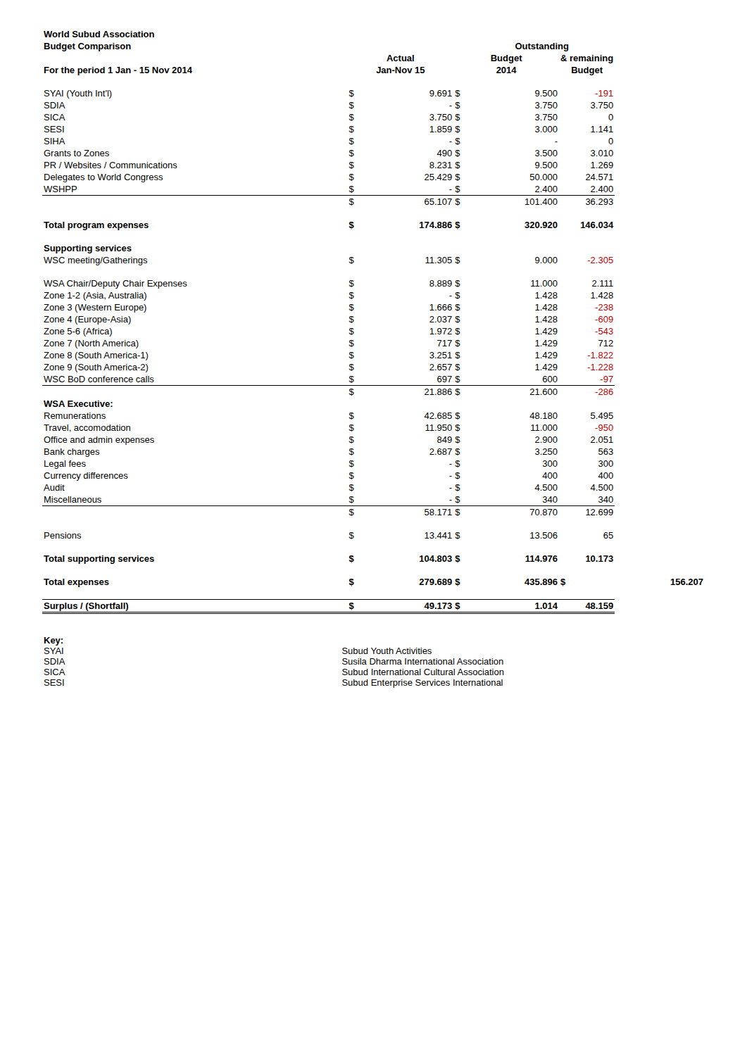| World Subud Association | | | | | | |
| Budget Comparison | | | | | Outstanding |
| | | Actual | Budget | & remaining |
| For the period 1 Jan - 15 Nov 2014 | | Jan-Nov 15 | 2014 | Budget |
| SYAI (Youth Int'l) | | $ | 9.691 | $ | 9.500 | -191 |
| SDIA | | $ | - | $ | 3.750 | 3.750 |
| SICA | | $ | 3.750 | $ | 3.750 | 0 |
| SESI | | $ | 1.859 | $ | 3.000 | 1.141 |
| SIHA | | $ | - | $ | - | 0 |
| Grants to Zones | | $ | 490 | $ | 3.500 | 3.010 |
| PR / Websites / Communications | | $ | 8.231 | $ | 9.500 | 1.269 |
| Delegates to World Congress | | $ | 25.429 | $ | 50.000 | 24.571 |
| WSHPP | | $ | - | $ | 2.400 | 2.400 |
| | | $ | 65.107 | $ | 101.400 | 36.293 |
| Total program expenses | | $ | 174.886 | $ | 320.920 | 146.034 |
| Supporting services | | | | | | |
| WSC meeting/Gatherings | | $ | 11.305 | $ | 9.000 | -2.305 |
| WSA Chair/Deputy Chair Expenses | | $ | 8.889 | $ | 11.000 | 2.111 |
| Zone 1-2 (Asia, Australia) | | $ | - | $ | 1.428 | 1.428 |
| Zone 3 (Western Europe) | | $ | 1.666 | $ | 1.428 | -238 |
| Zone 4 (Europe-Asia) | | $ | 2.037 | $ | 1.428 | -609 |
| Zone 5-6 (Africa) | | $ | 1.972 | $ | 1.429 | -543 |
| Zone 7 (North America) | | $ | 717 | $ | 1.429 | 712 |
| Zone 8 (South America-1) | | $ | 3.251 | $ | 1.429 | -1.822 |
| Zone 9 (South America-2) | | $ | 2.657 | $ | 1.429 | -1.228 |
| WSC BoD conference calls | | $ | 697 | $ | 600 | -97 |
| | | $ | 21.886 | $ | 21.600 | -286 |
| WSA Executive: | | | | | | |
| Remunerations | | $ | 42.685 | $ | 48.180 | 5.495 |
| Travel, accomodation | | $ | 11.950 | $ | 11.000 | -950 |
| Office and admin expenses | | $ | 849 | $ | 2.900 | 2.051 |
| Bank charges | | $ | 2.687 | $ | 3.250 | 563 |
| Legal fees | | $ | - | $ | 300 | 300 |
| Currency differences | | $ | - | $ | 400 | 400 |
| Audit | | $ | - | $ | 4.500 | 4.500 |
| Miscellaneous | | $ | - | $ | 340 | 340 |
| | | $ | 58.171 | $ | 70.870 | 12.699 |
| Pensions | | $ | 13.441 | $ | 13.506 | 65 |
| Total supporting services | | $ | 104.803 | $ | 114.976 | 10.173 |
| Total expenses | | $ | 279.689 | $ | 435.896 | $ | 156.207 |
| Surplus / (Shortfall) | | $ | 49.173 | $ | 1.014 | 48.159 |
| Key: | |
| SYAI | Subud Youth Activities |
| SDIA | Susila Dharma International Association |
| SICA | Subud International Cultural Association |
| SESI | Subud Enterprise Services International |